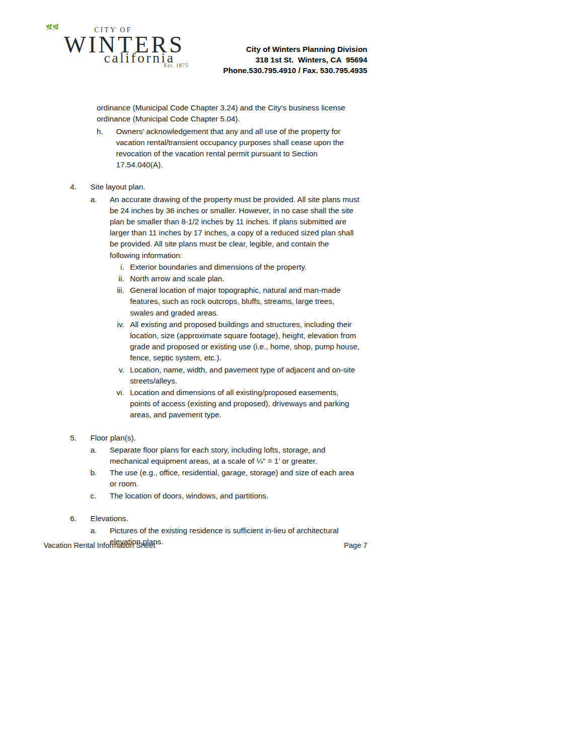🌿🌿
CITY OF
WINTERS
california
Est. 1875
City of Winters Planning Division
318 1st St. Winters, CA 95694
Phone.530.795.4910 / Fax. 530.795.4935
ordinance (Municipal Code Chapter 3.24) and the City’s business license ordinance (Municipal Code Chapter 5.04).
h. Owners’ acknowledgement that any and all use of the property for vacation rental/transient occupancy purposes shall cease upon the revocation of the vacation rental permit pursuant to Section 17.54.040(A).
4. Site layout plan.
a. An accurate drawing of the property must be provided. All site plans must be 24 inches by 36 inches or smaller. However, in no case shall the site plan be smaller than 8-1/2 inches by 11 inches. If plans submitted are larger than 11 inches by 17 inches, a copy of a reduced sized plan shall be provided. All site plans must be clear, legible, and contain the following information:
i. Exterior boundaries and dimensions of the property.
ii. North arrow and scale plan.
iii. General location of major topographic, natural and man-made features, such as rock outcrops, bluffs, streams, large trees, swales and graded areas.
iv. All existing and proposed buildings and structures, including their location, size (approximate square footage), height, elevation from grade and proposed or existing use (i.e., home, shop, pump house, fence, septic system, etc.).
v. Location, name, width, and pavement type of adjacent and on-site streets/alleys.
vi. Location and dimensions of all existing/proposed easements, points of access (existing and proposed), driveways and parking areas, and pavement type.
5. Floor plan(s).
a. Separate floor plans for each story, including lofts, storage, and mechanical equipment areas, at a scale of ¼” = 1’ or greater.
b. The use (e.g., office, residential, garage, storage) and size of each area or room.
c. The location of doors, windows, and partitions.
6. Elevations.
a. Pictures of the existing residence is sufficient in-lieu of architectural elevation plans.
Vacation Rental Information Sheet Page 7